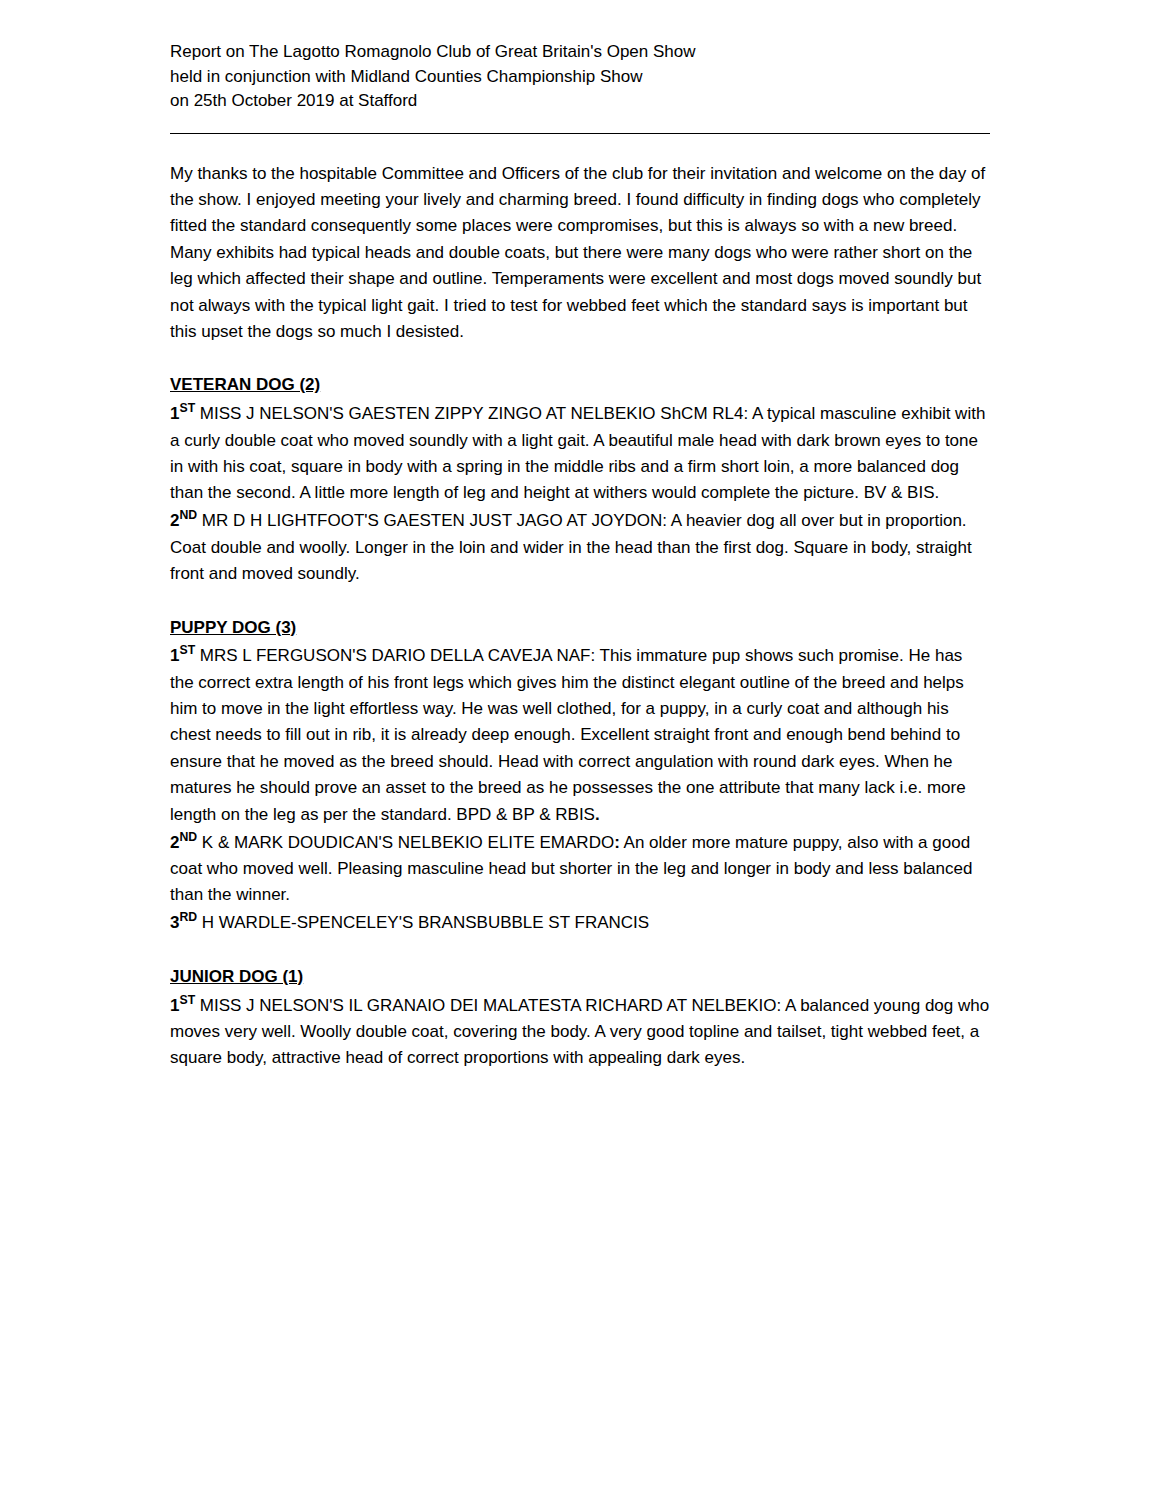Report on The Lagotto Romagnolo Club of Great Britain's Open Show
held in conjunction with Midland Counties Championship Show
on 25th October 2019 at Stafford
My thanks to the hospitable Committee and Officers of the club for their invitation and welcome on the day of the show. I enjoyed meeting your lively and charming breed. I found difficulty in finding dogs who completely fitted the standard consequently some places were compromises, but this is always so with a new breed. Many exhibits had typical heads and double coats, but there were many dogs who were rather short on the leg which affected their shape and outline. Temperaments were excellent and most dogs moved soundly but not always with the typical light gait. I tried to test for webbed feet which the standard says is important but this upset the dogs so much I desisted.
VETERAN DOG (2)
1ST MISS J NELSON'S GAESTEN ZIPPY ZINGO AT NELBEKIO ShCM RL4: A typical masculine exhibit with a curly double coat who moved soundly with a light gait. A beautiful male head with dark brown eyes to tone in with his coat, square in body with a spring in the middle ribs and a firm short loin, a more balanced dog than the second. A little more length of leg and height at withers would complete the picture. BV & BIS.
2ND MR D H LIGHTFOOT'S GAESTEN JUST JAGO AT JOYDON: A heavier dog all over but in proportion. Coat double and woolly. Longer in the loin and wider in the head than the first dog. Square in body, straight front and moved soundly.
PUPPY DOG (3)
1ST MRS L FERGUSON'S DARIO DELLA CAVEJA NAF: This immature pup shows such promise. He has the correct extra length of his front legs which gives him the distinct elegant outline of the breed and helps him to move in the light effortless way. He was well clothed, for a puppy, in a curly coat and although his chest needs to fill out in rib, it is already deep enough. Excellent straight front and enough bend behind to ensure that he moved as the breed should. Head with correct angulation with round dark eyes. When he matures he should prove an asset to the breed as he possesses the one attribute that many lack i.e. more length on the leg as per the standard. BPD & BP & RBIS.
2ND K & MARK DOUDICAN'S NELBEKIO ELITE EMARDO: An older more mature puppy, also with a good coat who moved well. Pleasing masculine head but shorter in the leg and longer in body and less balanced than the winner.
3RD H WARDLE-SPENCELEY'S BRANSBUBBLE ST FRANCIS
JUNIOR DOG (1)
1ST MISS J NELSON'S IL GRANAIO DEI MALATESTA RICHARD AT NELBEKIO: A balanced young dog who moves very well. Woolly double coat, covering the body. A very good topline and tailset, tight webbed feet, a square body, attractive head of correct proportions with appealing dark eyes.